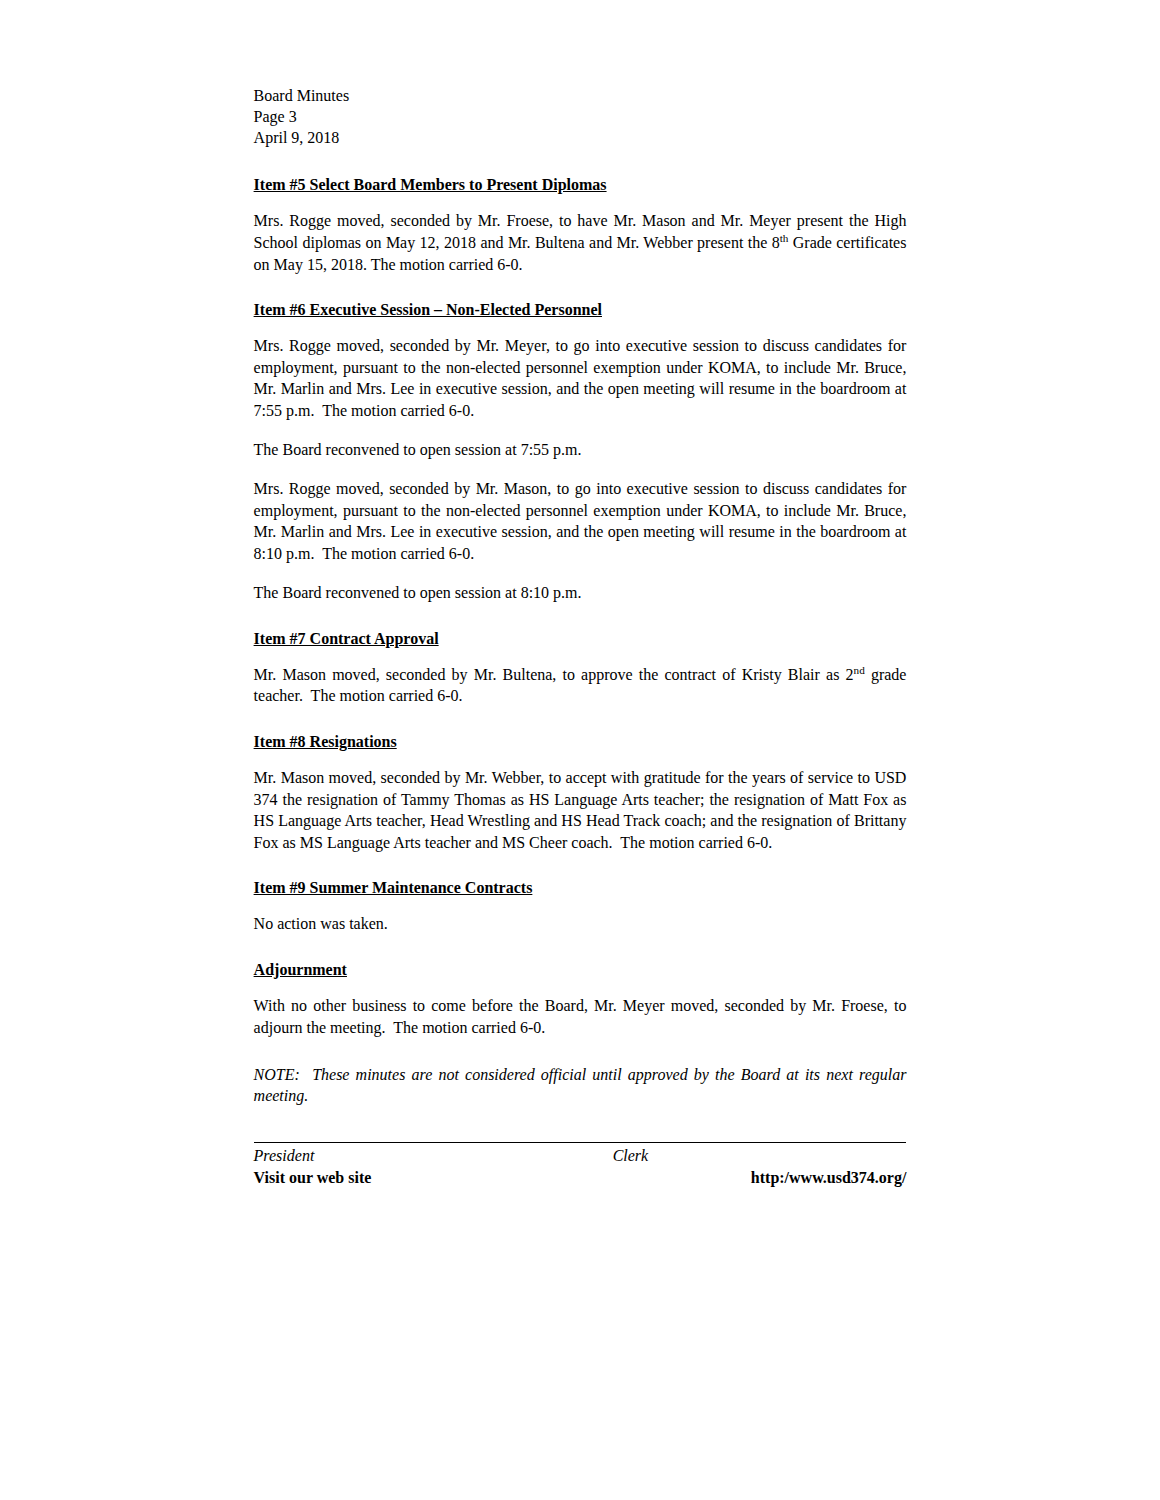Board Minutes
Page 3
April 9, 2018
Item #5 Select Board Members to Present Diplomas
Mrs. Rogge moved, seconded by Mr. Froese, to have Mr. Mason and Mr. Meyer present the High School diplomas on May 12, 2018 and Mr. Bultena and Mr. Webber present the 8th Grade certificates on May 15, 2018. The motion carried 6-0.
Item #6 Executive Session – Non-Elected Personnel
Mrs. Rogge moved, seconded by Mr. Meyer, to go into executive session to discuss candidates for employment, pursuant to the non-elected personnel exemption under KOMA, to include Mr. Bruce, Mr. Marlin and Mrs. Lee in executive session, and the open meeting will resume in the boardroom at 7:55 p.m. The motion carried 6-0.
The Board reconvened to open session at 7:55 p.m.
Mrs. Rogge moved, seconded by Mr. Mason, to go into executive session to discuss candidates for employment, pursuant to the non-elected personnel exemption under KOMA, to include Mr. Bruce, Mr. Marlin and Mrs. Lee in executive session, and the open meeting will resume in the boardroom at 8:10 p.m. The motion carried 6-0.
The Board reconvened to open session at 8:10 p.m.
Item #7 Contract Approval
Mr. Mason moved, seconded by Mr. Bultena, to approve the contract of Kristy Blair as 2nd grade teacher. The motion carried 6-0.
Item #8 Resignations
Mr. Mason moved, seconded by Mr. Webber, to accept with gratitude for the years of service to USD 374 the resignation of Tammy Thomas as HS Language Arts teacher; the resignation of Matt Fox as HS Language Arts teacher, Head Wrestling and HS Head Track coach; and the resignation of Brittany Fox as MS Language Arts teacher and MS Cheer coach. The motion carried 6-0.
Item #9 Summer Maintenance Contracts
No action was taken.
Adjournment
With no other business to come before the Board, Mr. Meyer moved, seconded by Mr. Froese, to adjourn the meeting. The motion carried 6-0.
NOTE: These minutes are not considered official until approved by the Board at its next regular meeting.
President
Clerk
Visit our web site
http:/www.usd374.org/